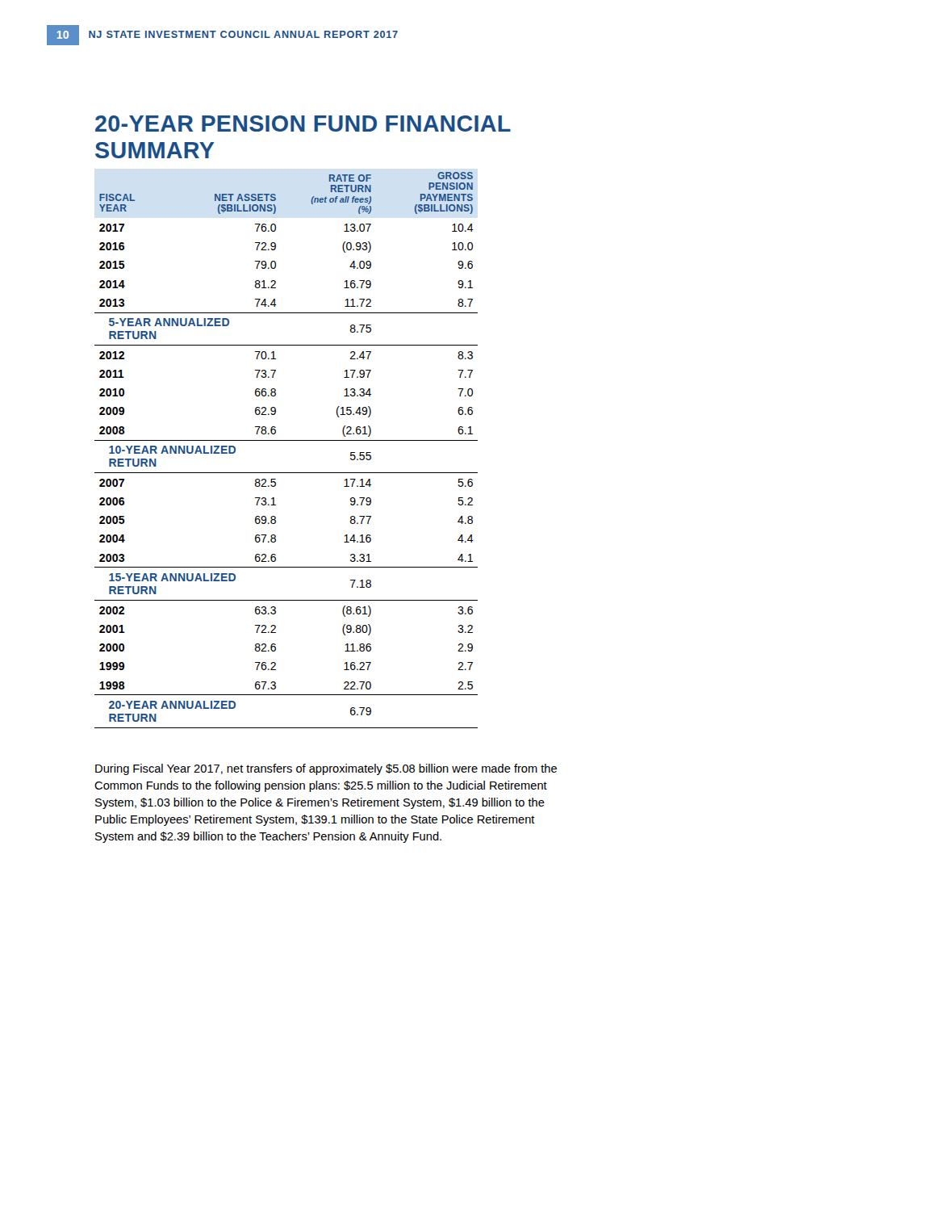10
NJ State Investment Council Annual Report 2017
20-Year Pension Fund Financial Summary
| Fiscal Year | Net Assets ($Billions) | Rate of Return (net of all fees) (%) | Gross Pension Payments ($Billions) |
| --- | --- | --- | --- |
| 2017 | 76.0 | 13.07 | 10.4 |
| 2016 | 72.9 | (0.93) | 10.0 |
| 2015 | 79.0 | 4.09 | 9.6 |
| 2014 | 81.2 | 16.79 | 9.1 |
| 2013 | 74.4 | 11.72 | 8.7 |
| 5-Year Annualized Return | 8.75 | |
| 2012 | 70.1 | 2.47 | 8.3 |
| 2011 | 73.7 | 17.97 | 7.7 |
| 2010 | 66.8 | 13.34 | 7.0 |
| 2009 | 62.9 | (15.49) | 6.6 |
| 2008 | 78.6 | (2.61) | 6.1 |
| 10-Year Annualized Return | 5.55 | |
| 2007 | 82.5 | 17.14 | 5.6 |
| 2006 | 73.1 | 9.79 | 5.2 |
| 2005 | 69.8 | 8.77 | 4.8 |
| 2004 | 67.8 | 14.16 | 4.4 |
| 2003 | 62.6 | 3.31 | 4.1 |
| 15-Year Annualized Return | 7.18 | |
| 2002 | 63.3 | (8.61) | 3.6 |
| 2001 | 72.2 | (9.80) | 3.2 |
| 2000 | 82.6 | 11.86 | 2.9 |
| 1999 | 76.2 | 16.27 | 2.7 |
| 1998 | 67.3 | 22.70 | 2.5 |
| 20-Year Annualized Return | 6.79 | |
During Fiscal Year 2017, net transfers of approximately $5.08 billion were made from the Common Funds to the following pension plans: $25.5 million to the Judicial Retirement System, $1.03 billion to the Police & Firemen’s Retirement System, $1.49 billion to the Public Employees’ Retirement System, $139.1 million to the State Police Retirement System and $2.39 billion to the Teachers’ Pension & Annuity Fund.